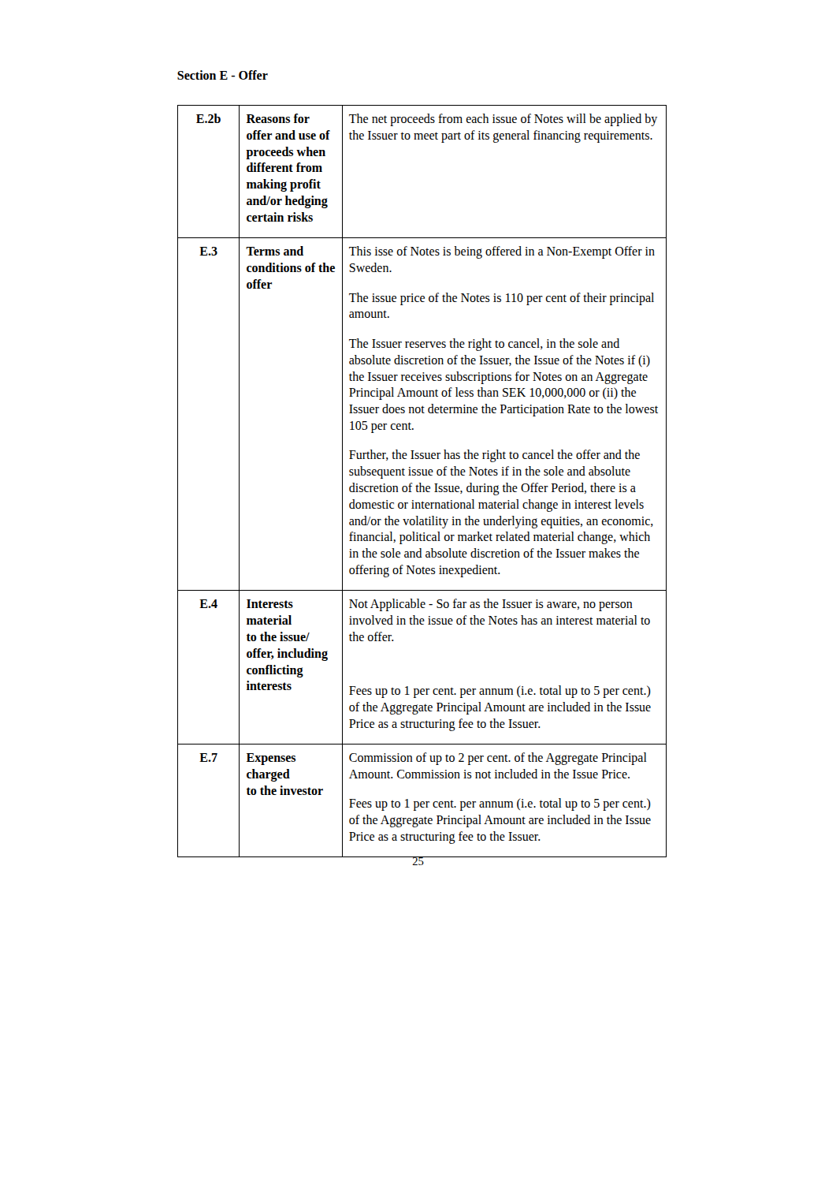Section E - Offer
| E.2b | Reasons for offer and use of proceeds when different from making profit and/or hedging certain risks | The net proceeds from each issue of Notes will be applied by the Issuer to meet part of its general financing requirements. |
| E.3 | Terms and conditions of the offer | This isse of Notes is being offered in a Non-Exempt Offer in Sweden. The issue price of the Notes is 110 per cent of their principal amount. The Issuer reserves the right to cancel, in the sole and absolute discretion of the Issuer, the Issue of the Notes if (i) the Issuer receives subscriptions for Notes on an Aggregate Principal Amount of less than SEK 10,000,000 or (ii) the Issuer does not determine the Participation Rate to the lowest 105 per cent. Further, the Issuer has the right to cancel the offer and the subsequent issue of the Notes if in the sole and absolute discretion of the Issue, during the Offer Period, there is a domestic or international material change in interest levels and/or the volatility in the underlying equities, an economic, financial, political or market related material change, which in the sole and absolute discretion of the Issuer makes the offering of Notes inexpedient. |
| E.4 | Interests material to the issue/ offer, including conflicting interests | Not Applicable - So far as the Issuer is aware, no person involved in the issue of the Notes has an interest material to the offer. Fees up to 1 per cent. per annum (i.e. total up to 5 per cent.) of the Aggregate Principal Amount are included in the Issue Price as a structuring fee to the Issuer. |
| E.7 | Expenses charged to the investor | Commission of up to 2 per cent. of the Aggregate Principal Amount. Commission is not included in the Issue Price. Fees up to 1 per cent. per annum (i.e. total up to 5 per cent.) of the Aggregate Principal Amount are included in the Issue Price as a structuring fee to the Issuer. |
25